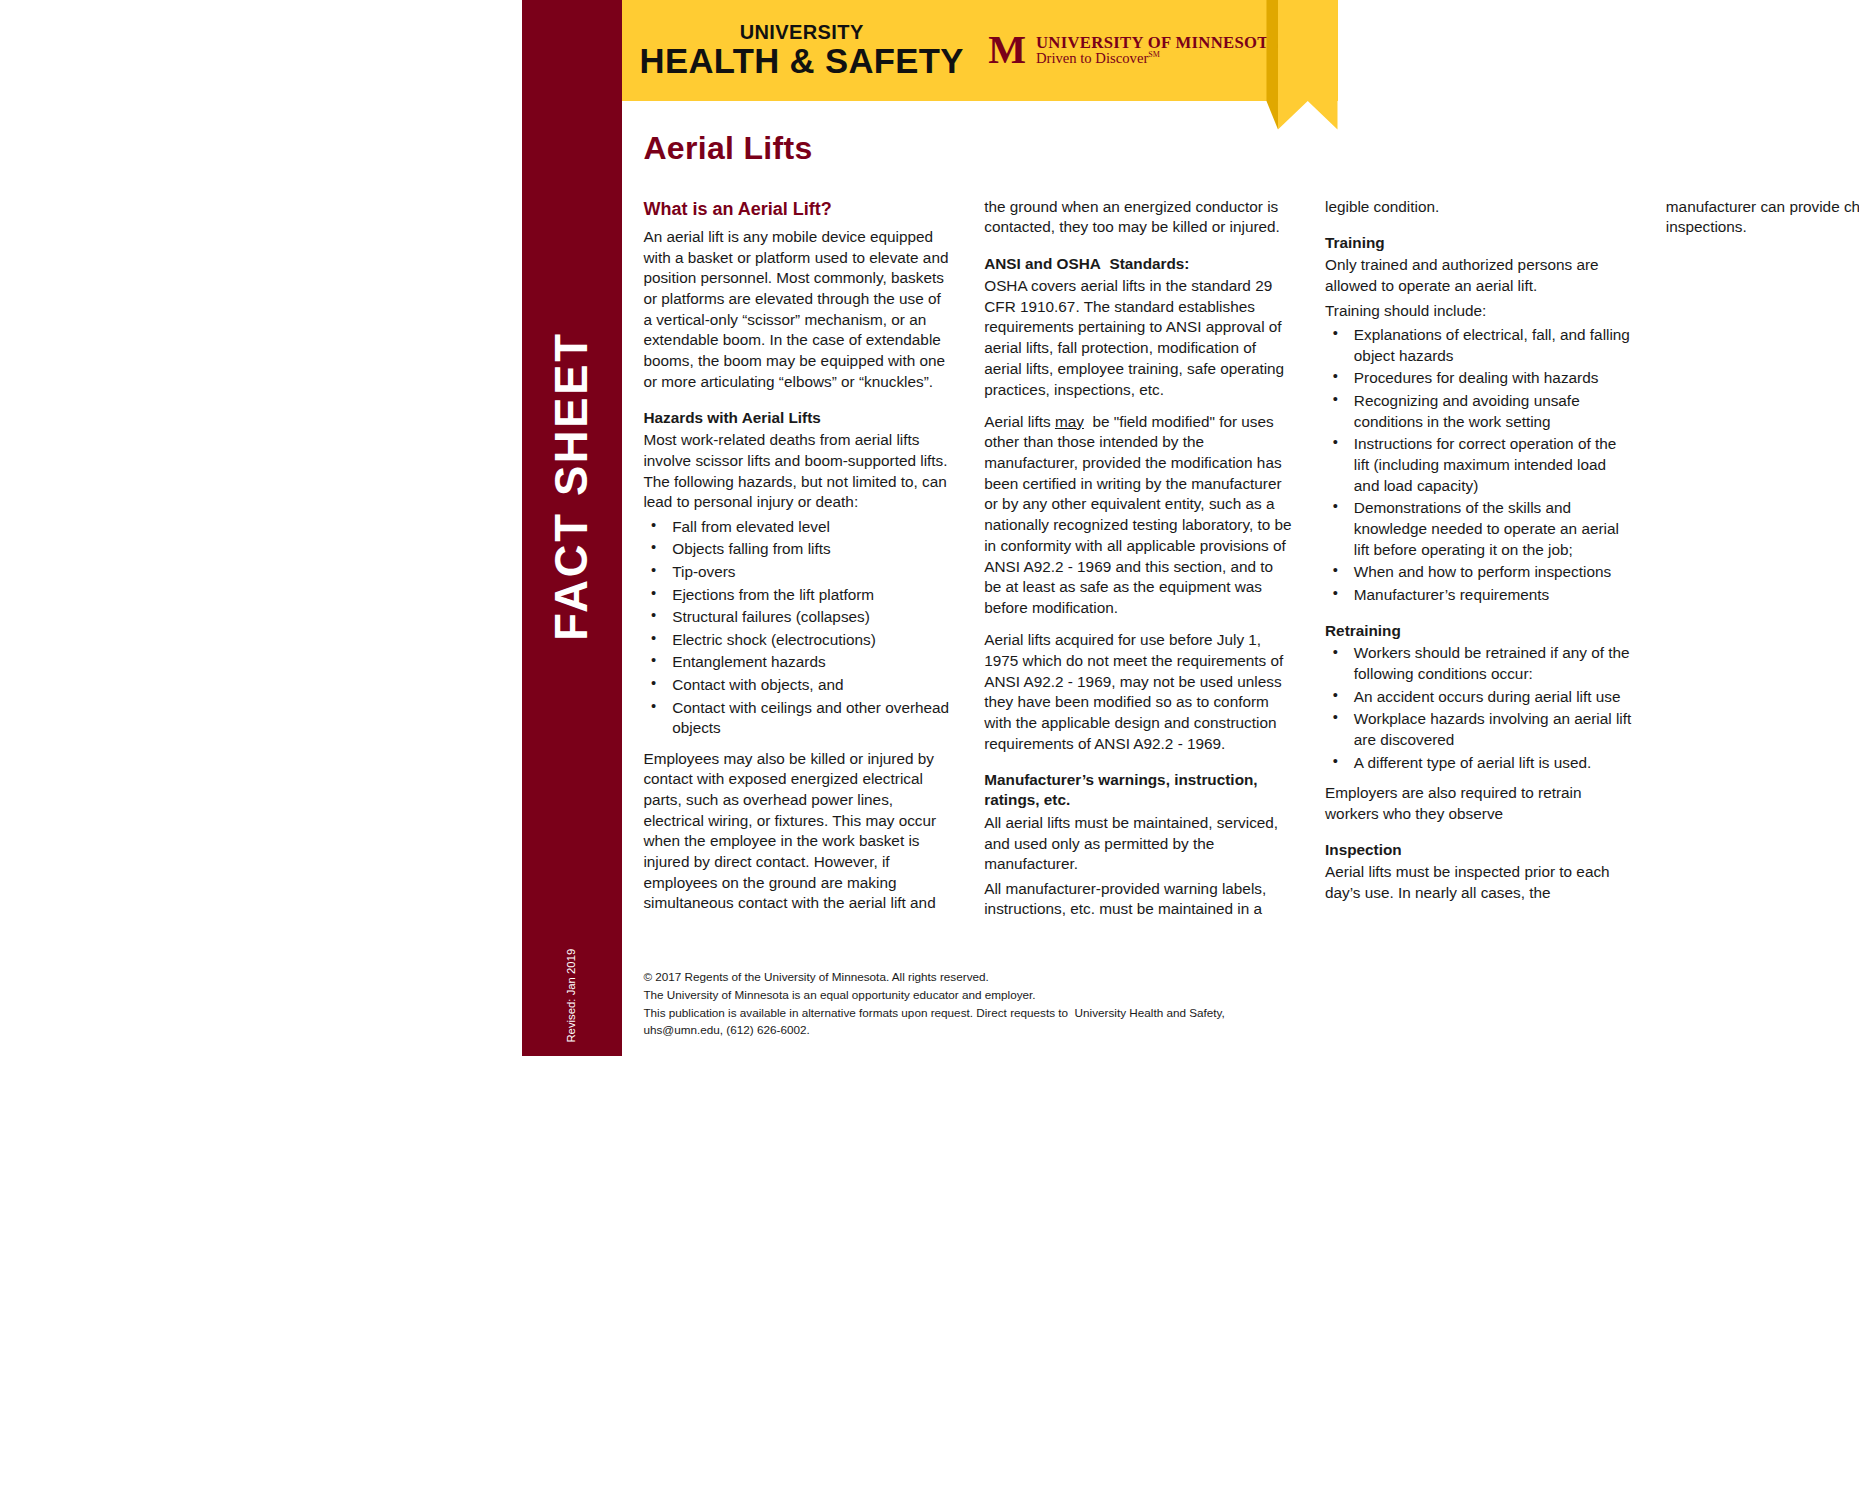FACT SHEET
Revised: Jan 2019
UNIVERSITY
HEALTH & SAFETY
M
UNIVERSITY OF MINNESOTA
Driven to DiscoverSM
Aerial Lifts
What is an Aerial Lift?
An aerial lift is any mobile device equipped with a basket or platform used to elevate and position personnel. Most commonly, baskets or platforms are elevated through the use of a vertical-only “scissor” mechanism, or an extendable boom. In the case of extendable booms, the boom may be equipped with one or more articulating “elbows” or “knuckles”.
Hazards with Aerial Lifts
Most work-related deaths from aerial lifts involve scissor lifts and boom-supported lifts. The following hazards, but not limited to, can lead to personal injury or death:
Fall from elevated level
Objects falling from lifts
Tip-overs
Ejections from the lift platform
Structural failures (collapses)
Electric shock (electrocutions)
Entanglement hazards
Contact with objects, and
Contact with ceilings and other overhead objects
Employees may also be killed or injured by contact with exposed energized electrical parts, such as overhead power lines, electrical wiring, or fixtures. This may occur when the employee in the work basket is injured by direct contact. However, if employees on the ground are making simultaneous contact with the aerial lift and the ground when an energized conductor is contacted, they too may be killed or injured.
ANSI and OSHA Standards:
OSHA covers aerial lifts in the standard 29 CFR 1910.67. The standard establishes requirements pertaining to ANSI approval of aerial lifts, fall protection, modification of aerial lifts, employee training, safe operating practices, inspections, etc.
Aerial lifts may be "field modified" for uses other than those intended by the manufacturer, provided the modification has been certified in writing by the manufacturer or by any other equivalent entity, such as a nationally recognized testing laboratory, to be in conformity with all applicable provisions of ANSI A92.2 - 1969 and this section, and to be at least as safe as the equipment was before modification.
Aerial lifts acquired for use before July 1, 1975 which do not meet the requirements of ANSI A92.2 - 1969, may not be used unless they have been modified so as to conform with the applicable design and construction requirements of ANSI A92.2 - 1969.
Manufacturer’s warnings, instruction, ratings, etc.
All aerial lifts must be maintained, serviced, and used only as permitted by the manufacturer.
All manufacturer-provided warning labels, instructions, etc. must be maintained in a legible condition.
Training
Only trained and authorized persons are allowed to operate an aerial lift.
Training should include:
Explanations of electrical, fall, and falling object hazards
Procedures for dealing with hazards
Recognizing and avoiding unsafe conditions in the work setting
Instructions for correct operation of the lift (including maximum intended load and load capacity)
Demonstrations of the skills and knowledge needed to operate an aerial lift before operating it on the job;
When and how to perform inspections
Manufacturer’s requirements
Retraining
Workers should be retrained if any of the following conditions occur:
An accident occurs during aerial lift use
Workplace hazards involving an aerial lift are discovered
A different type of aerial lift is used.
Employers are also required to retrain workers who they observe
Inspection
Aerial lifts must be inspected prior to each day’s use. In nearly all cases, the manufacturer can provide checklists for inspections.
© 2017 Regents of the University of Minnesota. All rights reserved.
The University of Minnesota is an equal opportunity educator and employer.
This publication is available in alternative formats upon request. Direct requests to University Health and Safety, uhs@umn.edu, (612) 626-6002.